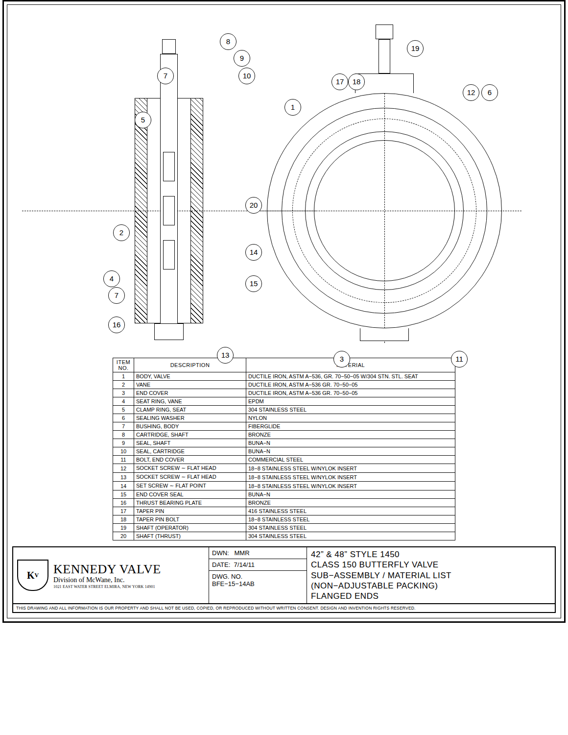8
9
10
7
5
20
2
14
4
15
7
16
13
19
17
18
1
12
6
3
11
| ITEM NO. | DESCRIPTION | MATERIAL |
| --- | --- | --- |
| 1 | BODY, VALVE | DUCTILE IRON, ASTM A−536, GR. 70−50−05 W/304 STN. STL. SEAT |
| 2 | VANE | DUCTILE IRON, ASTM A−536 GR. 70−50−05 |
| 3 | END COVER | DUCTILE IRON, ASTM A−536 GR. 70−50−05 |
| 4 | SEAT RING, VANE | EPDM |
| 5 | CLAMP RING, SEAT | 304 STAINLESS STEEL |
| 6 | SEALING WASHER | NYLON |
| 7 | BUSHING, BODY | FIBERGLIDE |
| 8 | CARTRIDGE, SHAFT | BRONZE |
| 9 | SEAL, SHAFT | BUNA−N |
| 10 | SEAL, CARTRIDGE | BUNA−N |
| 11 | BOLT, END COVER | COMMERCIAL STEEL |
| 12 | SOCKET SCREW ∼ FLAT HEAD | 18−8 STAINLESS STEEL W/NYLOK INSERT |
| 13 | SOCKET SCREW ∼ FLAT HEAD | 18−8 STAINLESS STEEL W/NYLOK INSERT |
| 14 | SET SCREW ∼ FLAT POINT | 18−8 STAINLESS STEEL W/NYLOK INSERT |
| 15 | END COVER SEAL | BUNA−N |
| 16 | THRUST BEARING PLATE | BRONZE |
| 17 | TAPER PIN | 416 STAINLESS STEEL |
| 18 | TAPER PIN BOLT | 18−8 STAINLESS STEEL |
| 19 | SHAFT (OPERATOR) | 304 STAINLESS STEEL |
| 20 | SHAFT (THRUST) | 304 STAINLESS STEEL |
KV
KENNEDY VALVE
Division of McWane, Inc.
1021 EAST WATER STREET ELMIRA, NEW YORK 14901
DWN: MMR
DATE: 7/14/11
DWG. NO.
BFE−15−14AB
42” & 48” STYLE 1450
CLASS 150 BUTTERFLY VALVE
SUB−ASSEMBLY / MATERIAL LIST
(NON−ADJUSTABLE PACKING)
FLANGED ENDS
THIS DRAWING AND ALL INFORMATION IS OUR PROPERTY AND SHALL NOT BE USED, COPIED, OR REPRODUCED WITHOUT WRITTEN CONSENT. DESIGN AND INVENTION RIGHTS RESERVED.